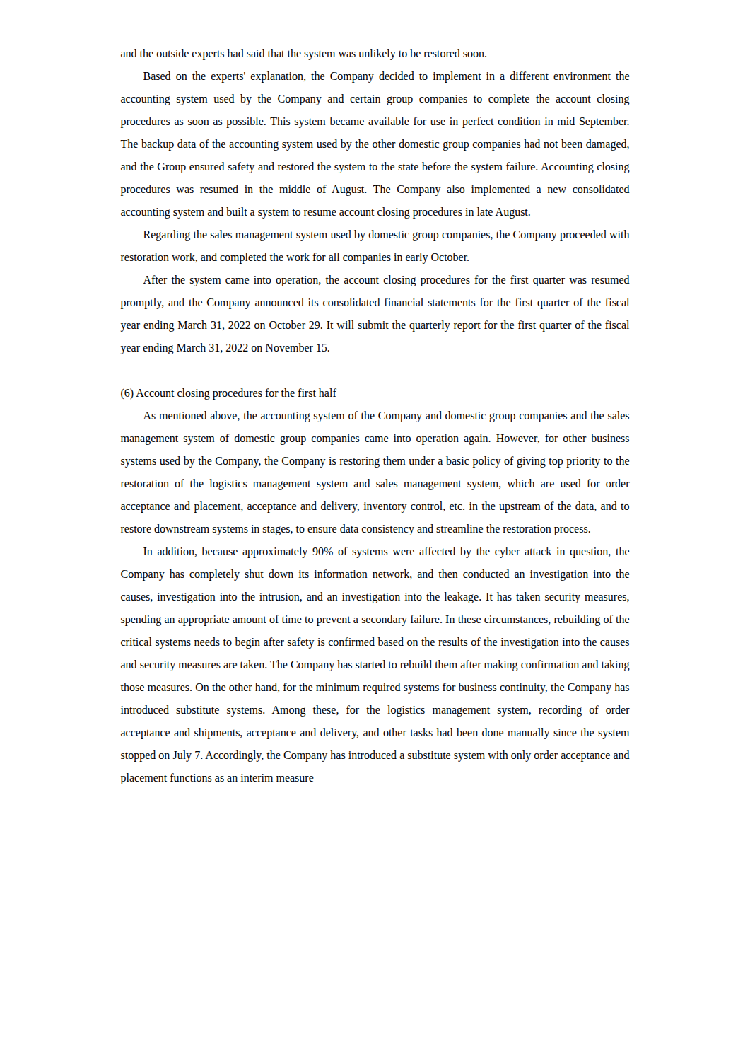and the outside experts had said that the system was unlikely to be restored soon.
Based on the experts' explanation, the Company decided to implement in a different environment the accounting system used by the Company and certain group companies to complete the account closing procedures as soon as possible. This system became available for use in perfect condition in mid September. The backup data of the accounting system used by the other domestic group companies had not been damaged, and the Group ensured safety and restored the system to the state before the system failure. Accounting closing procedures was resumed in the middle of August. The Company also implemented a new consolidated accounting system and built a system to resume account closing procedures in late August.
Regarding the sales management system used by domestic group companies, the Company proceeded with restoration work, and completed the work for all companies in early October.
After the system came into operation, the account closing procedures for the first quarter was resumed promptly, and the Company announced its consolidated financial statements for the first quarter of the fiscal year ending March 31, 2022 on October 29. It will submit the quarterly report for the first quarter of the fiscal year ending March 31, 2022 on November 15.
(6) Account closing procedures for the first half
As mentioned above, the accounting system of the Company and domestic group companies and the sales management system of domestic group companies came into operation again. However, for other business systems used by the Company, the Company is restoring them under a basic policy of giving top priority to the restoration of the logistics management system and sales management system, which are used for order acceptance and placement, acceptance and delivery, inventory control, etc. in the upstream of the data, and to restore downstream systems in stages, to ensure data consistency and streamline the restoration process.
In addition, because approximately 90% of systems were affected by the cyber attack in question, the Company has completely shut down its information network, and then conducted an investigation into the causes, investigation into the intrusion, and an investigation into the leakage. It has taken security measures, spending an appropriate amount of time to prevent a secondary failure. In these circumstances, rebuilding of the critical systems needs to begin after safety is confirmed based on the results of the investigation into the causes and security measures are taken. The Company has started to rebuild them after making confirmation and taking those measures. On the other hand, for the minimum required systems for business continuity, the Company has introduced substitute systems. Among these, for the logistics management system, recording of order acceptance and shipments, acceptance and delivery, and other tasks had been done manually since the system stopped on July 7. Accordingly, the Company has introduced a substitute system with only order acceptance and placement functions as an interim measure